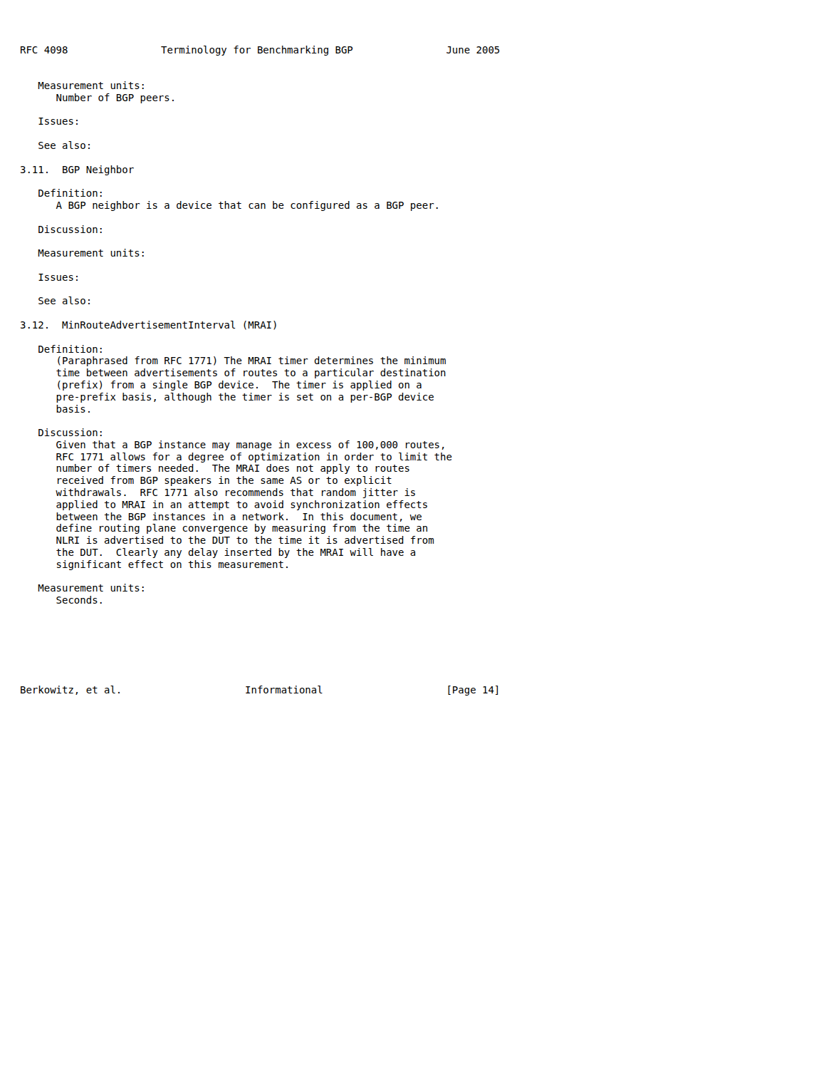RFC 4098 Terminology for Benchmarking BGP June 2005
Measurement units: Number of BGP peers. Issues: See also: 3.11. BGP Neighbor Definition: A BGP neighbor is a device that can be configured as a BGP peer. Discussion: Measurement units: Issues: See also: 3.12. MinRouteAdvertisementInterval (MRAI) Definition: (Paraphrased from RFC 1771) The MRAI timer determines the minimum time between advertisements of routes to a particular destination (prefix) from a single BGP device. The timer is applied on a pre-prefix basis, although the timer is set on a per-BGP device basis. Discussion: Given that a BGP instance may manage in excess of 100,000 routes, RFC 1771 allows for a degree of optimization in order to limit the number of timers needed. The MRAI does not apply to routes received from BGP speakers in the same AS or to explicit withdrawals. RFC 1771 also recommends that random jitter is applied to MRAI in an attempt to avoid synchronization effects between the BGP instances in a network. In this document, we define routing plane convergence by measuring from the time an NLRI is advertised to the DUT to the time it is advertised from the DUT. Clearly any delay inserted by the MRAI will have a significant effect on this measurement. Measurement units: Seconds.
Berkowitz, et al. Informational[Page 14]